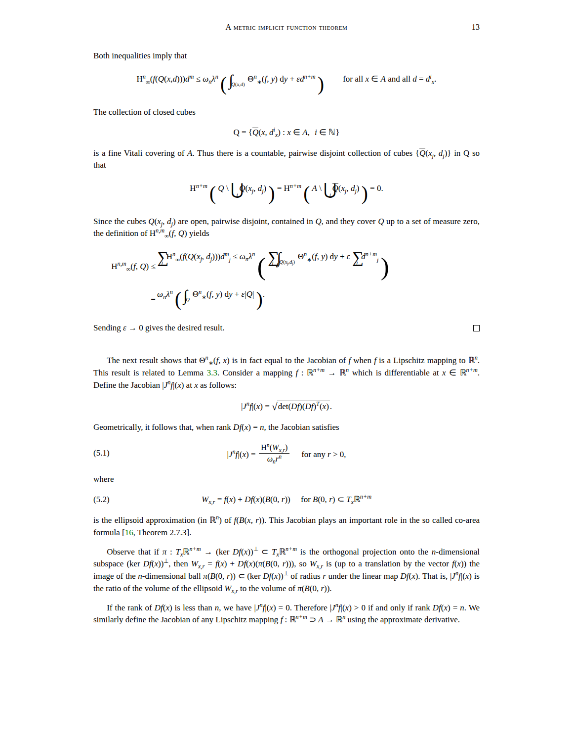A metric implicit function theorem 13
Both inequalities imply that
Hn∞(f(Q(x,d)))dm ≤ ωnλn ( ∫Q(x,d) Θn∗(f, y) dy + εdn+m ) for all x ∈ A and all d = dix.
The collection of closed cubes
Q = {Q(x, dix) : x ∈ A, i ∈ ℕ}
is a fine Vitali covering of A. Thus there is a countable, pairwise disjoint collection of cubes {Q(xj, dj)} in Q so that
Hn+m ( Q \ ⋃jQ(xj, dj) ) = Hn+m ( A \ ⋃jQ(xj, dj) ) = 0.
Since the cubes Q(xj, dj) are open, pairwise disjoint, contained in Q, and they cover Q up to a set of measure zero, the definition of Hn,m∞(f, Q) yields
Hn,m∞(f, Q) ≤
∑j Hn∞(f(Q(xj, dj)))dmj ≤ ωnλn ( ∑j ∫Q(xj,dj) Θn∗(f, y) dy + ε ∑j dn+mj )
=
ωnλn ( ∫Q Θn∗(f, y) dy + ε|Q| ).
Sending ε → 0 gives the desired result.
The next result shows that Θn∗(f, x) is in fact equal to the Jacobian of f when f is a Lipschitz mapping to ℝn. This result is related to Lemma 3.3. Consider a mapping f : ℝn+m → ℝn which is differentiable at x ∈ ℝn+m. Define the Jacobian |Jnf|(x) at x as follows:
|Jnf|(x) = det(Df)(Df)T(x).
Geometrically, it follows that, when rank Df(x) = n, the Jacobian satisfies
(5.1) |Jnf|(x) = Hn(Wx,r) ωnrn for any r > 0,
where
(5.2) Wx,r = f(x) + Df(x)(B(0, r)) for B(0, r) ⊂ Tx ℝn+m
is the ellipsoid approximation (in ℝn) of f(B(x, r)). This Jacobian plays an important role in the so called co-area formula [16, Theorem 2.7.3].
Observe that if π : Tx ℝn+m → (ker Df(x))⊥ ⊂ Tx ℝn+m is the orthogonal projection onto the n-dimensional subspace (ker Df(x))⊥, then Wx,r = f(x) + Df(x)(π(B(0, r))), so Wx,r is (up to a translation by the vector f(x)) the image of the n-dimensional ball π(B(0, r)) ⊂ (ker Df(x))⊥ of radius r under the linear map Df(x). That is, |Jnf|(x) is the ratio of the volume of the ellipsoid Wx,r to the volume of π(B(0, r)).
If the rank of Df(x) is less than n, we have |Jnf|(x) = 0. Therefore |Jnf|(x) > 0 if and only if rank Df(x) = n. We similarly define the Jacobian of any Lipschitz mapping f : ℝn+m ⊃ A → ℝn using the approximate derivative.